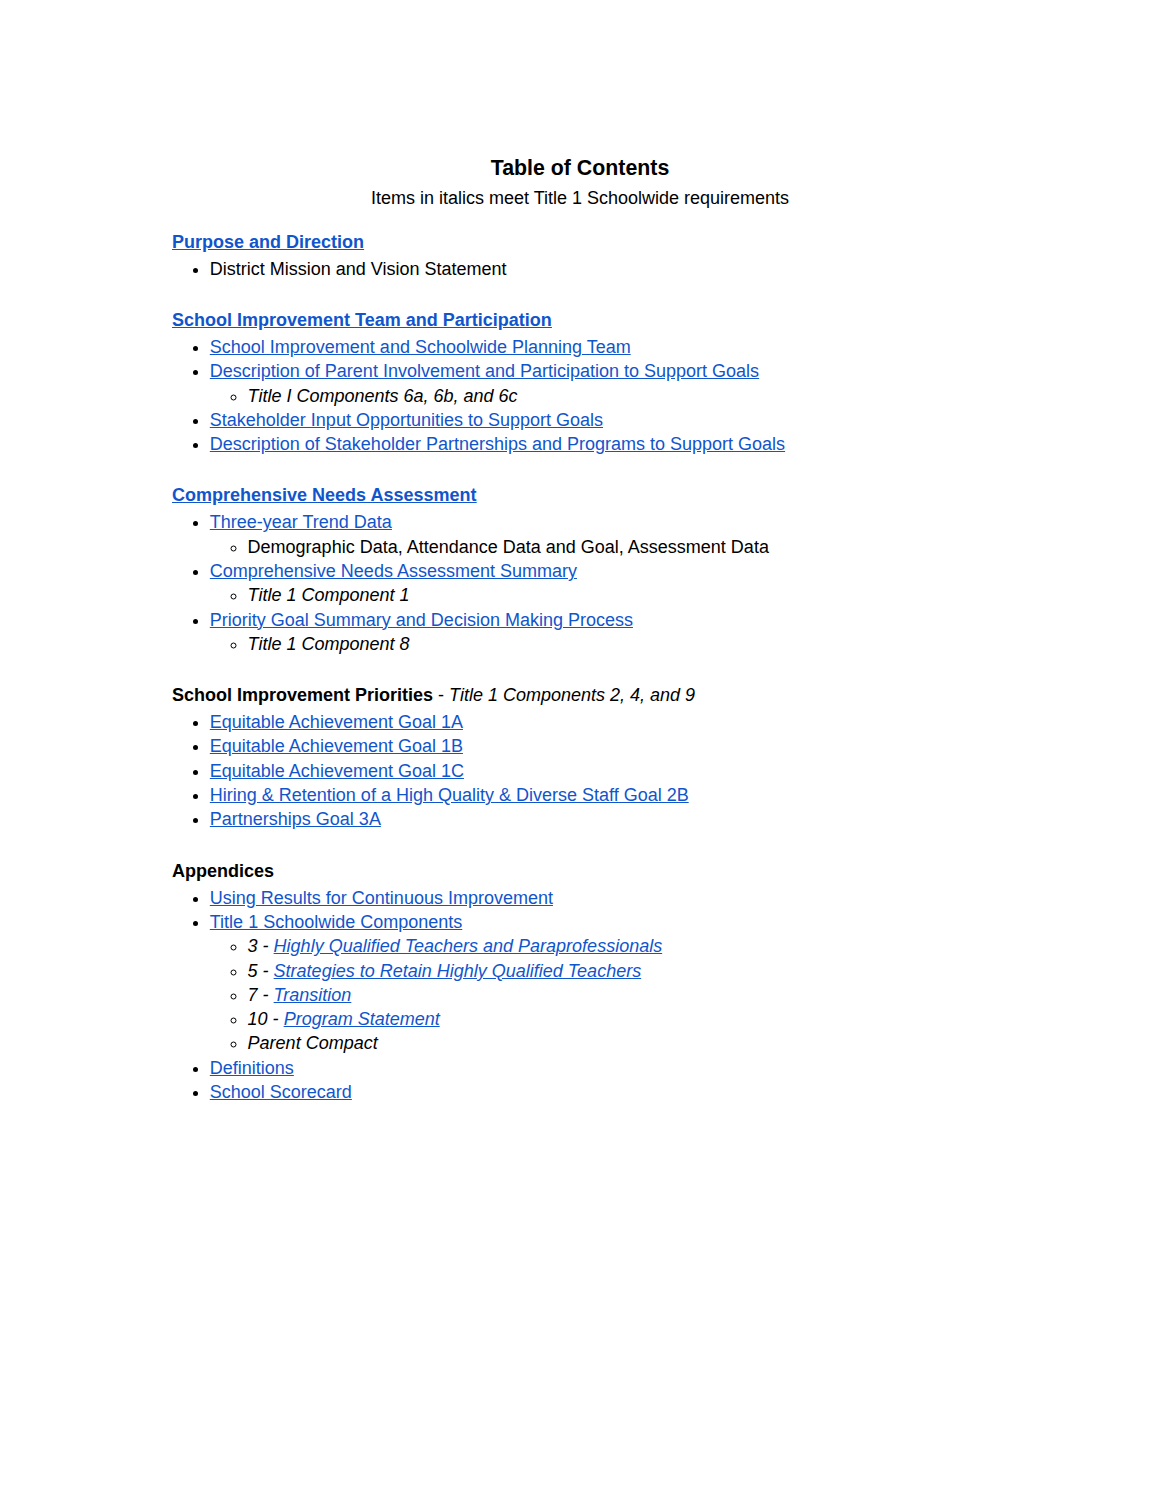Table of Contents
Items in italics meet Title 1 Schoolwide requirements
Purpose and Direction
District Mission and Vision Statement
School Improvement Team and Participation
School Improvement and Schoolwide Planning Team
Description of Parent Involvement and Participation to Support Goals
Title I Components 6a, 6b, and 6c
Stakeholder Input Opportunities to Support Goals
Description of Stakeholder Partnerships and Programs to Support Goals
Comprehensive Needs Assessment
Three-year Trend Data
Demographic Data, Attendance Data and Goal, Assessment Data
Comprehensive Needs Assessment Summary
Title 1 Component 1
Priority Goal Summary and Decision Making Process
Title 1 Component 8
School Improvement Priorities - Title 1 Components 2, 4, and 9
Equitable Achievement Goal 1A
Equitable Achievement Goal 1B
Equitable Achievement Goal 1C
Hiring & Retention of a High Quality & Diverse Staff Goal 2B
Partnerships Goal 3A
Appendices
Using Results for Continuous Improvement
Title 1 Schoolwide Components
3 - Highly Qualified Teachers and Paraprofessionals
5 - Strategies to Retain Highly Qualified Teachers
7 - Transition
10 - Program Statement
Parent Compact
Definitions
School Scorecard